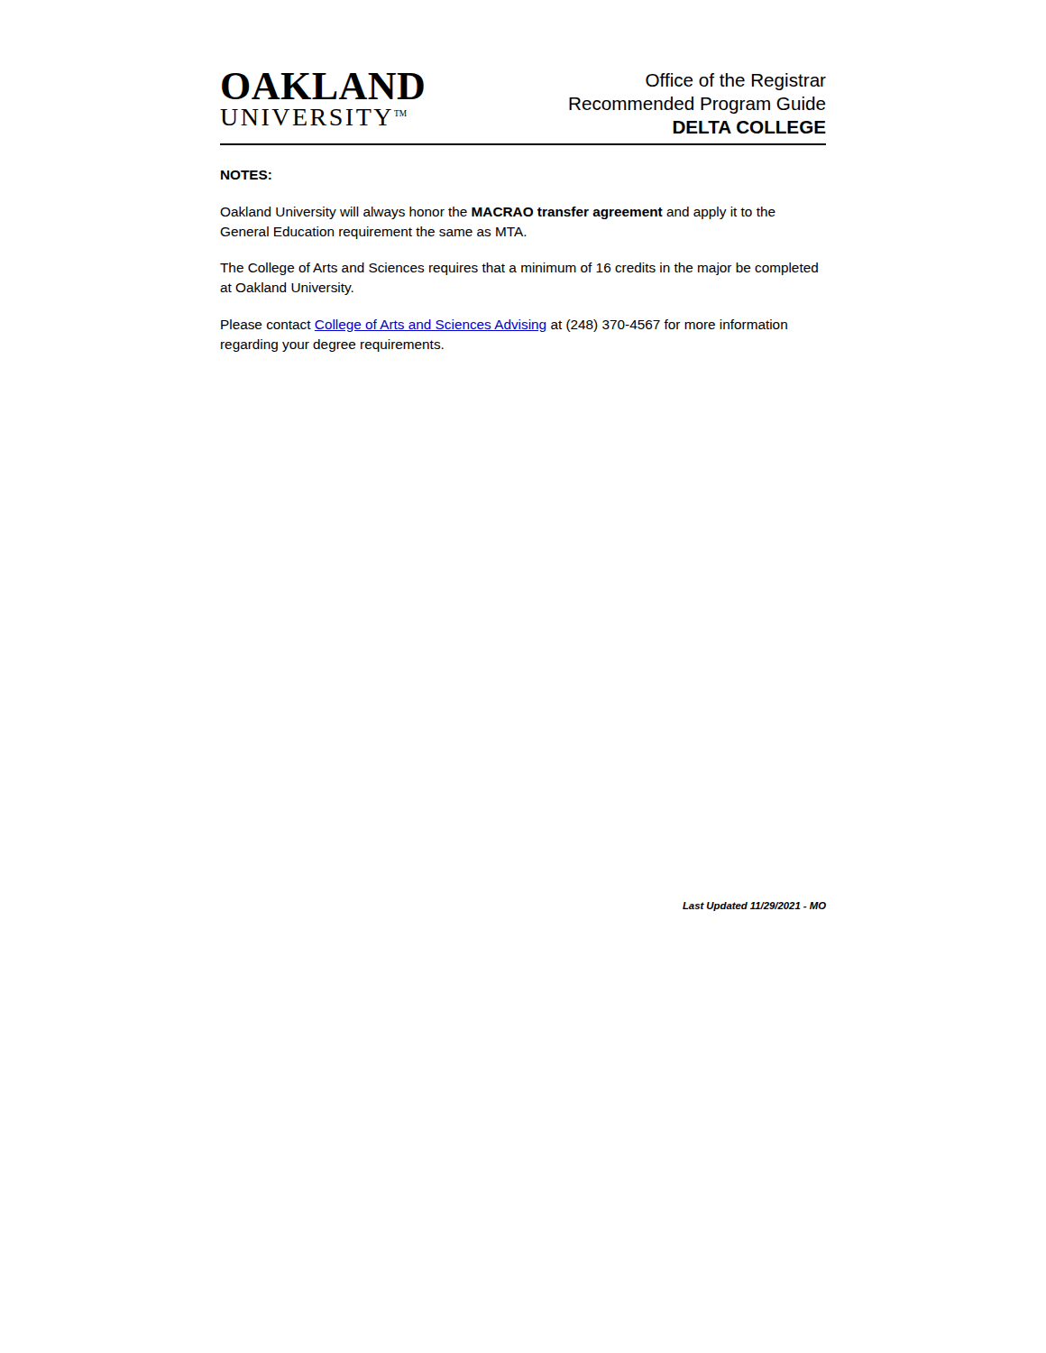OAKLAND UNIVERSITYTM
Office of the Registrar
Recommended Program Guide
DELTA COLLEGE
NOTES:
Oakland University will always honor the MACRAO transfer agreement and apply it to the General Education requirement the same as MTA.
The College of Arts and Sciences requires that a minimum of 16 credits in the major be completed at Oakland University.
Please contact College of Arts and Sciences Advising at (248) 370-4567 for more information regarding your degree requirements.
Last Updated 11/29/2021 - MO